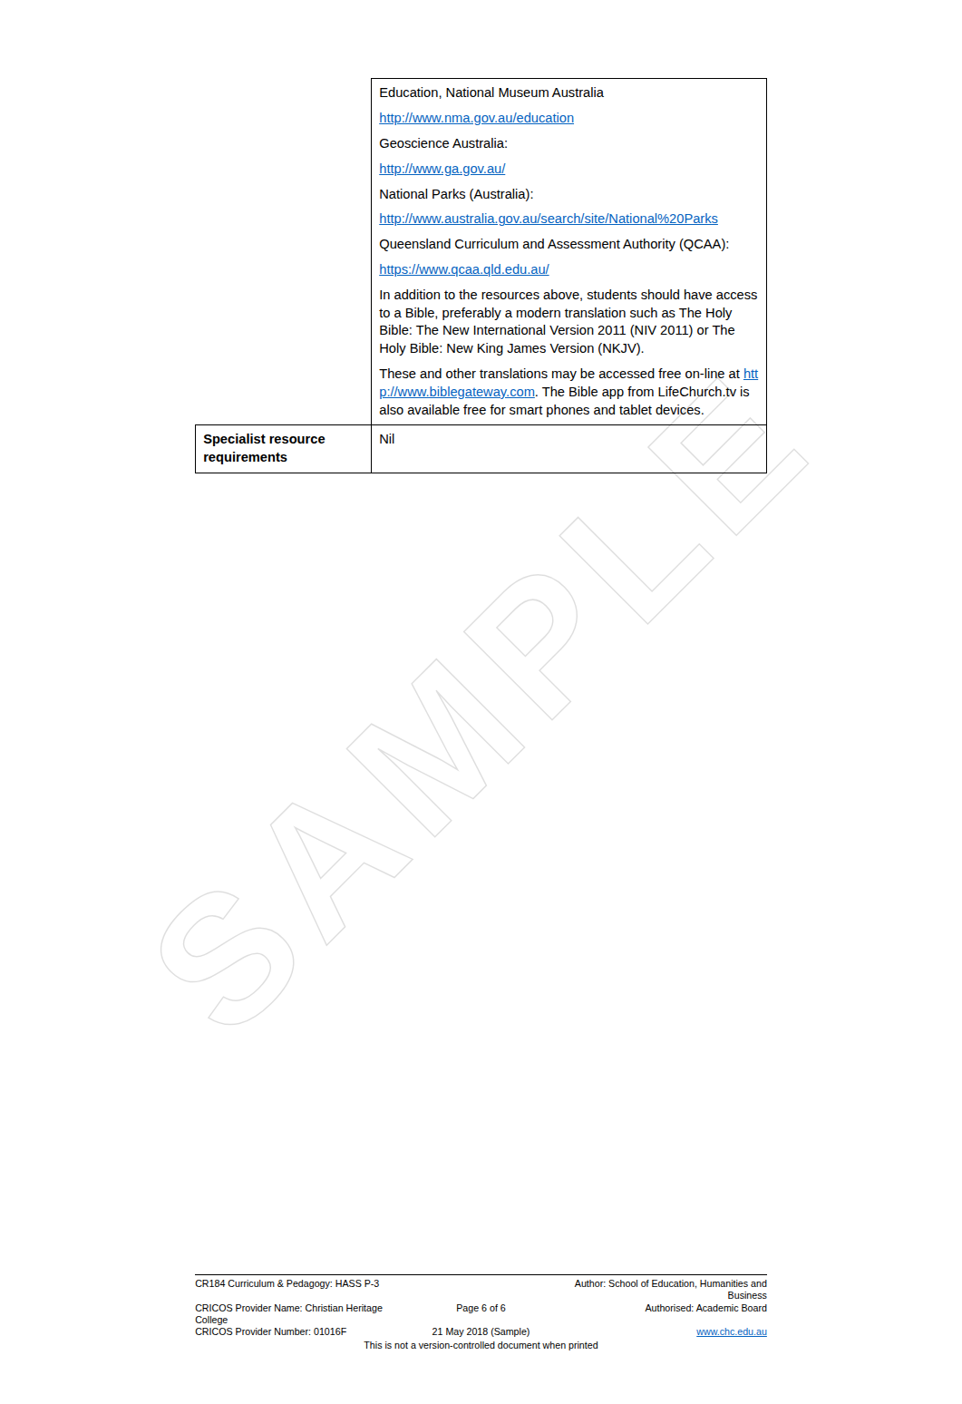SAMPLE
| | Education, National Museum Australia http://www.nma.gov.au/education Geoscience Australia: http://www.ga.gov.au/ National Parks (Australia): http://www.australia.gov.au/search/site/National%20Parks Queensland Curriculum and Assessment Authority (QCAA): https://www.qcaa.qld.edu.au/ In addition to the resources above, students should have access to a Bible, preferably a modern translation such as The Holy Bible: The New International Version 2011 (NIV 2011) or The Holy Bible: New King James Version (NKJV). These and other translations may be accessed free on-line at http://www.biblegateway.com . The Bible app from LifeChurch.tv is also available free for smart phones and tablet devices. |
| Specialist resource requirements | Nil |
| CR184 Curriculum & Pedagogy: HASS P-3 | | Author: School of Education, Humanities and Business |
| CRICOS Provider Name: Christian Heritage College | Page 6 of 6 | Authorised: Academic Board |
| CRICOS Provider Number: 01016F | 21 May 2018 (Sample) | www.chc.edu.au |
This is not a version-controlled document when printed